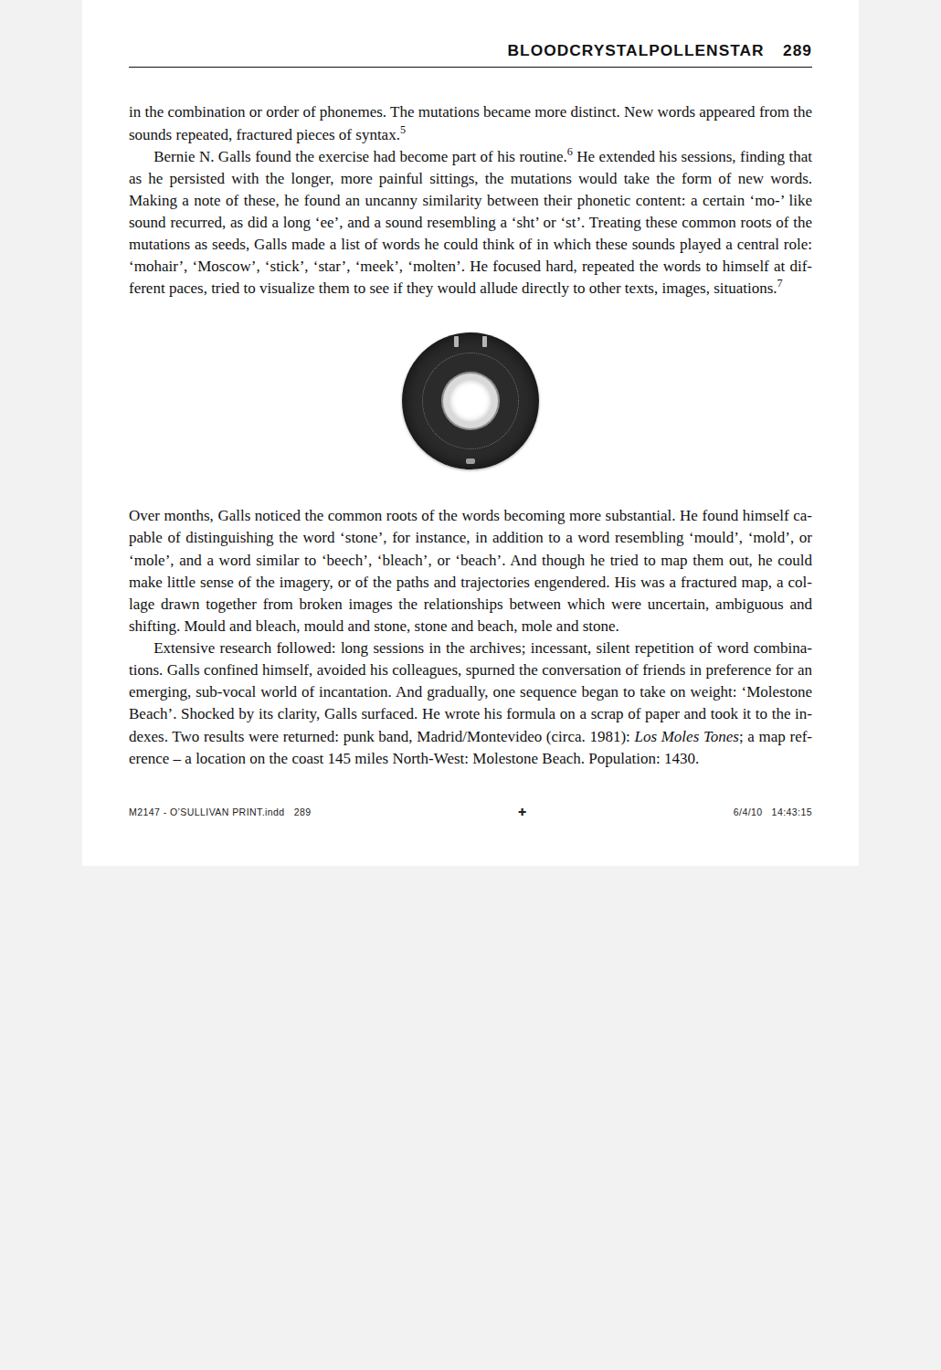BLOODCRYSTALPOLLENSTAR 289
in the combination or order of phonemes. The mutations became more distinct. New words appeared from the sounds repeated, fractured pieces of syntax.5
Bernie N. Galls found the exercise had become part of his routine.6 He extended his sessions, finding that as he persisted with the longer, more painful sittings, the mutations would take the form of new words. Making a note of these, he found an uncanny similarity between their phonetic content: a certain ‘mo-’ like sound recurred, as did a long ‘ee’, and a sound resembling a ‘sht’ or ‘st’. Treating these common roots of the mutations as seeds, Galls made a list of words he could think of in which these sounds played a central role: ‘mohair’, ‘Moscow’, ‘stick’, ‘star’, ‘meek’, ‘molten’. He focused hard, repeated the words to himself at different paces, tried to visualize them to see if they would allude directly to other texts, images, situations.7
Over months, Galls noticed the common roots of the words becoming more substantial. He found himself capable of distinguishing the word ‘stone’, for instance, in addition to a word resembling ‘mould’, ‘mold’, or ‘mole’, and a word similar to ‘beech’, ‘bleach’, or ‘beach’. And though he tried to map them out, he could make little sense of the imagery, or of the paths and trajectories engendered. His was a fractured map, a collage drawn together from broken images the relationships between which were uncertain, ambiguous and shifting. Mould and bleach, mould and stone, stone and beach, mole and stone.
Extensive research followed: long sessions in the archives; incessant, silent repetition of word combinations. Galls confined himself, avoided his colleagues, spurned the conversation of friends in preference for an emerging, sub-vocal world of incantation. And gradually, one sequence began to take on weight: ‘Molestone Beach’. Shocked by its clarity, Galls surfaced. He wrote his formula on a scrap of paper and took it to the indexes. Two results were returned: punk band, Madrid/Montevideo (circa. 1981): Los Moles Tones; a map reference – a location on the coast 145 miles North-West: Molestone Beach. Population: 1430.
M2147 - O’SULLIVAN PRINT.indd 289 ✚ 6/4/10 14:43:15